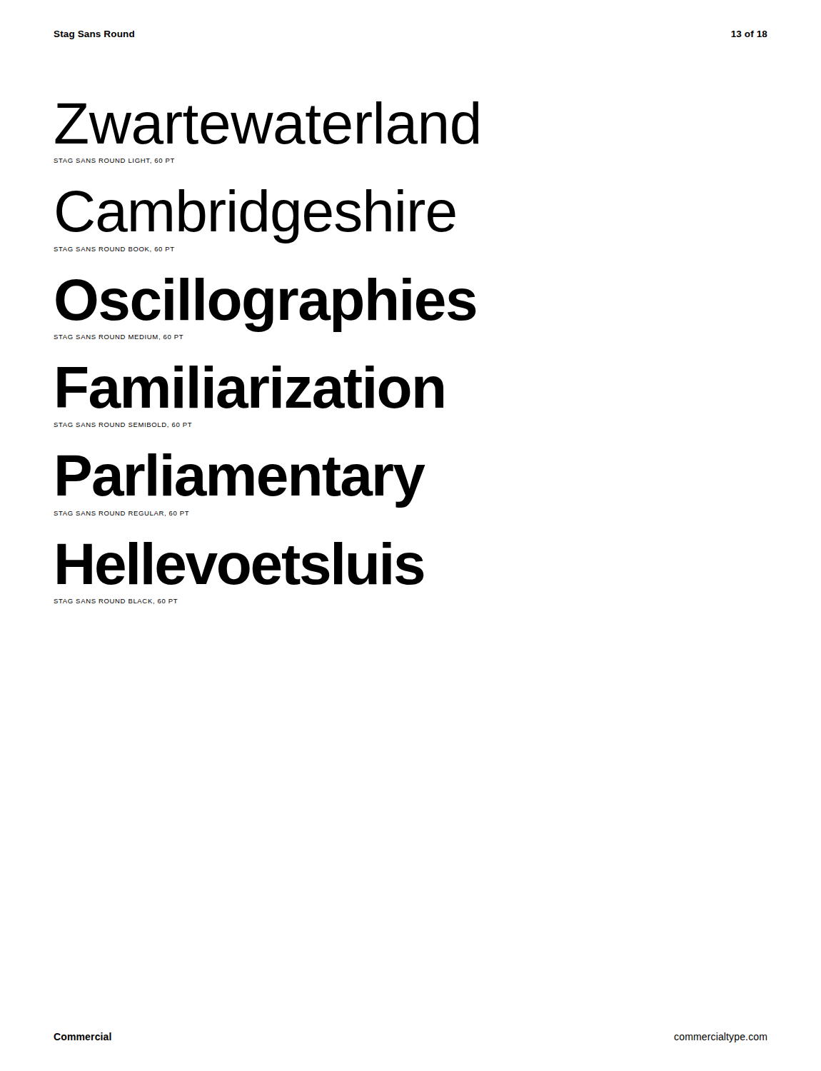Stag Sans Round 13 of 18
Zwartewaterland Stag Sans Round Light, 60 pt Cambridgeshire Stag Sans Round Book, 60 pt Oscillographies Stag Sans Round Medium, 60 pt Familiarization Stag Sans Round Semibold, 60 pt Parliamentary Stag Sans Round Regular, 60 pt Hellevoetsluis Stag Sans Round Black, 60 pt
Commercial commercialtype.com